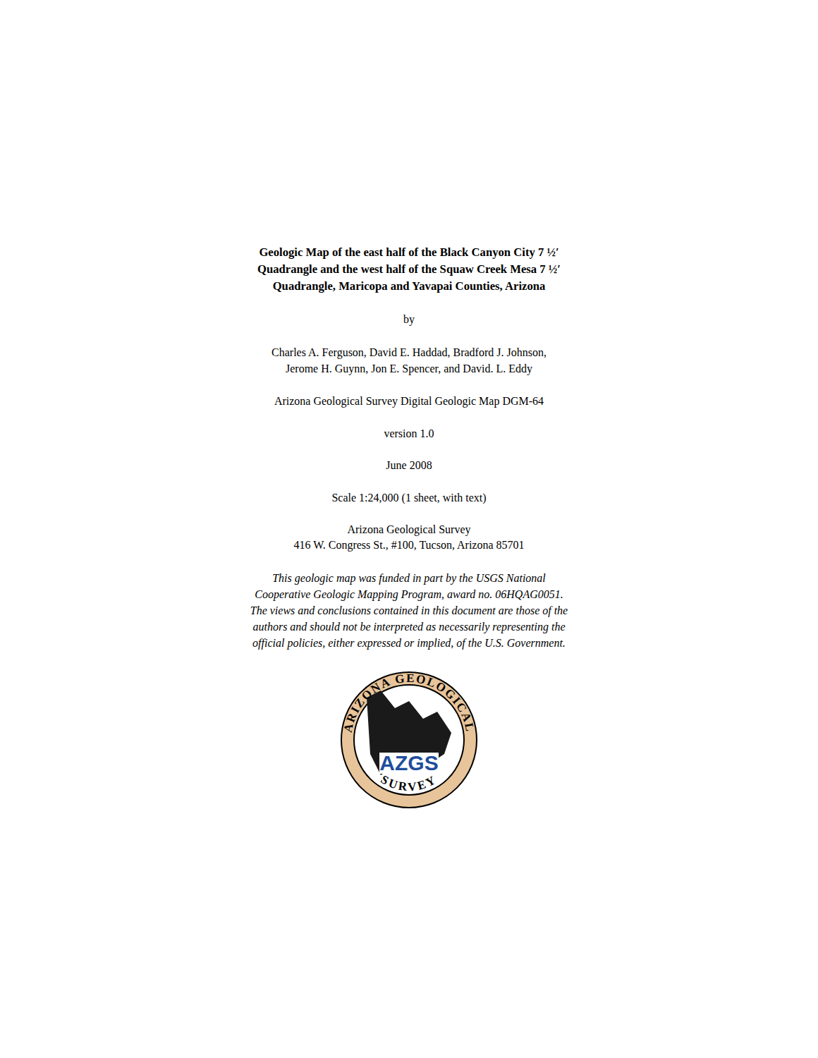Geologic Map of the east half of the Black Canyon City 7 ½′
Quadrangle and the west half of the Squaw Creek Mesa 7 ½′
Quadrangle, Maricopa and Yavapai Counties, Arizona
by
Charles A. Ferguson, David E. Haddad, Bradford J. Johnson,
Jerome H. Guynn, Jon E. Spencer, and David. L. Eddy
Arizona Geological Survey Digital Geologic Map DGM-64
version 1.0
June 2008
Scale 1:24,000 (1 sheet, with text)
Arizona Geological Survey
416 W. Congress St., #100, Tucson, Arizona 85701
This geologic map was funded in part by the USGS National
Cooperative Geologic Mapping Program, award no. 06HQAG0051.
The views and conclusions contained in this document are those of the
authors and should not be interpreted as necessarily representing the
official policies, either expressed or implied, of the U.S. Government.
ARIZONA GEOLOGICAL SURVEY AZGS